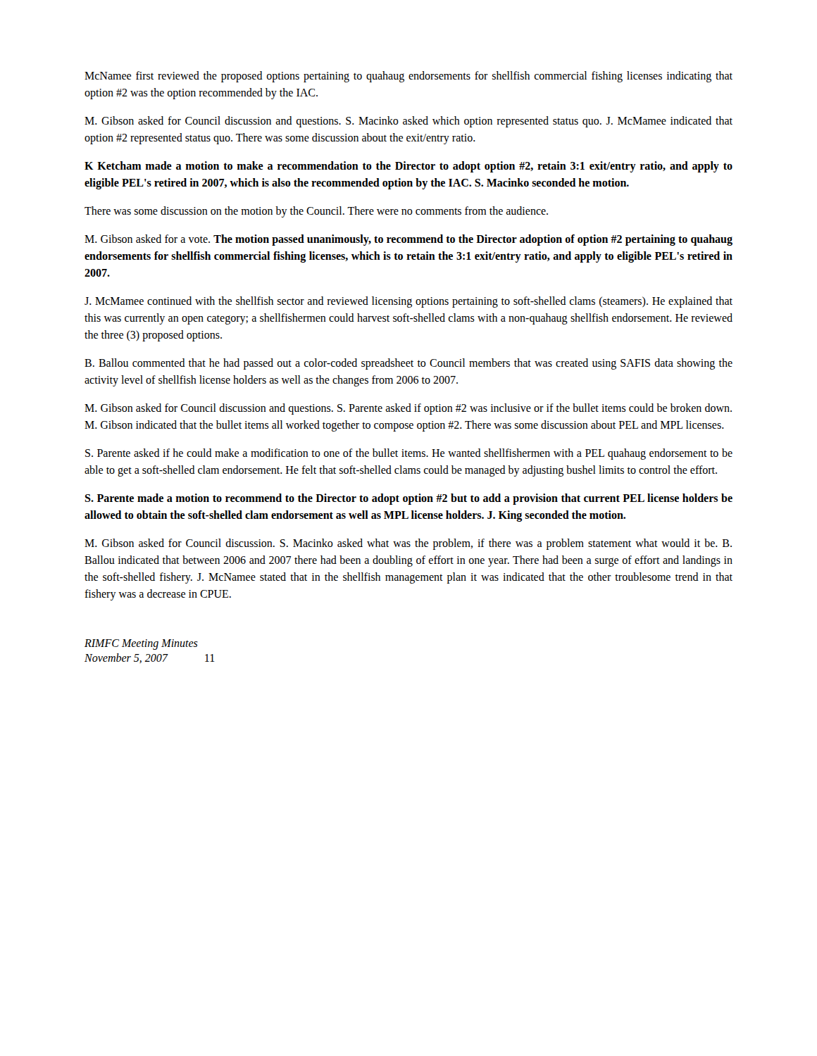McNamee first reviewed the proposed options pertaining to quahaug endorsements for shellfish commercial fishing licenses indicating that option #2 was the option recommended by the IAC.
M. Gibson asked for Council discussion and questions. S. Macinko asked which option represented status quo. J. McMamee indicated that option #2 represented status quo. There was some discussion about the exit/entry ratio.
K Ketcham made a motion to make a recommendation to the Director to adopt option #2, retain 3:1 exit/entry ratio, and apply to eligible PEL's retired in 2007, which is also the recommended option by the IAC. S. Macinko seconded he motion.
There was some discussion on the motion by the Council. There were no comments from the audience.
M. Gibson asked for a vote. The motion passed unanimously, to recommend to the Director adoption of option #2 pertaining to quahaug endorsements for shellfish commercial fishing licenses, which is to retain the 3:1 exit/entry ratio, and apply to eligible PEL's retired in 2007.
J. McMamee continued with the shellfish sector and reviewed licensing options pertaining to soft-shelled clams (steamers). He explained that this was currently an open category; a shellfishermen could harvest soft-shelled clams with a non-quahaug shellfish endorsement. He reviewed the three (3) proposed options.
B. Ballou commented that he had passed out a color-coded spreadsheet to Council members that was created using SAFIS data showing the activity level of shellfish license holders as well as the changes from 2006 to 2007.
M. Gibson asked for Council discussion and questions. S. Parente asked if option #2 was inclusive or if the bullet items could be broken down. M. Gibson indicated that the bullet items all worked together to compose option #2. There was some discussion about PEL and MPL licenses.
S. Parente asked if he could make a modification to one of the bullet items. He wanted shellfishermen with a PEL quahaug endorsement to be able to get a soft-shelled clam endorsement. He felt that soft-shelled clams could be managed by adjusting bushel limits to control the effort.
S. Parente made a motion to recommend to the Director to adopt option #2 but to add a provision that current PEL license holders be allowed to obtain the soft-shelled clam endorsement as well as MPL license holders. J. King seconded the motion.
M. Gibson asked for Council discussion. S. Macinko asked what was the problem, if there was a problem statement what would it be. B. Ballou indicated that between 2006 and 2007 there had been a doubling of effort in one year. There had been a surge of effort and landings in the soft-shelled fishery. J. McNamee stated that in the shellfish management plan it was indicated that the other troublesome trend in that fishery was a decrease in CPUE.
RIMFC Meeting Minutes
November 5, 2007 11